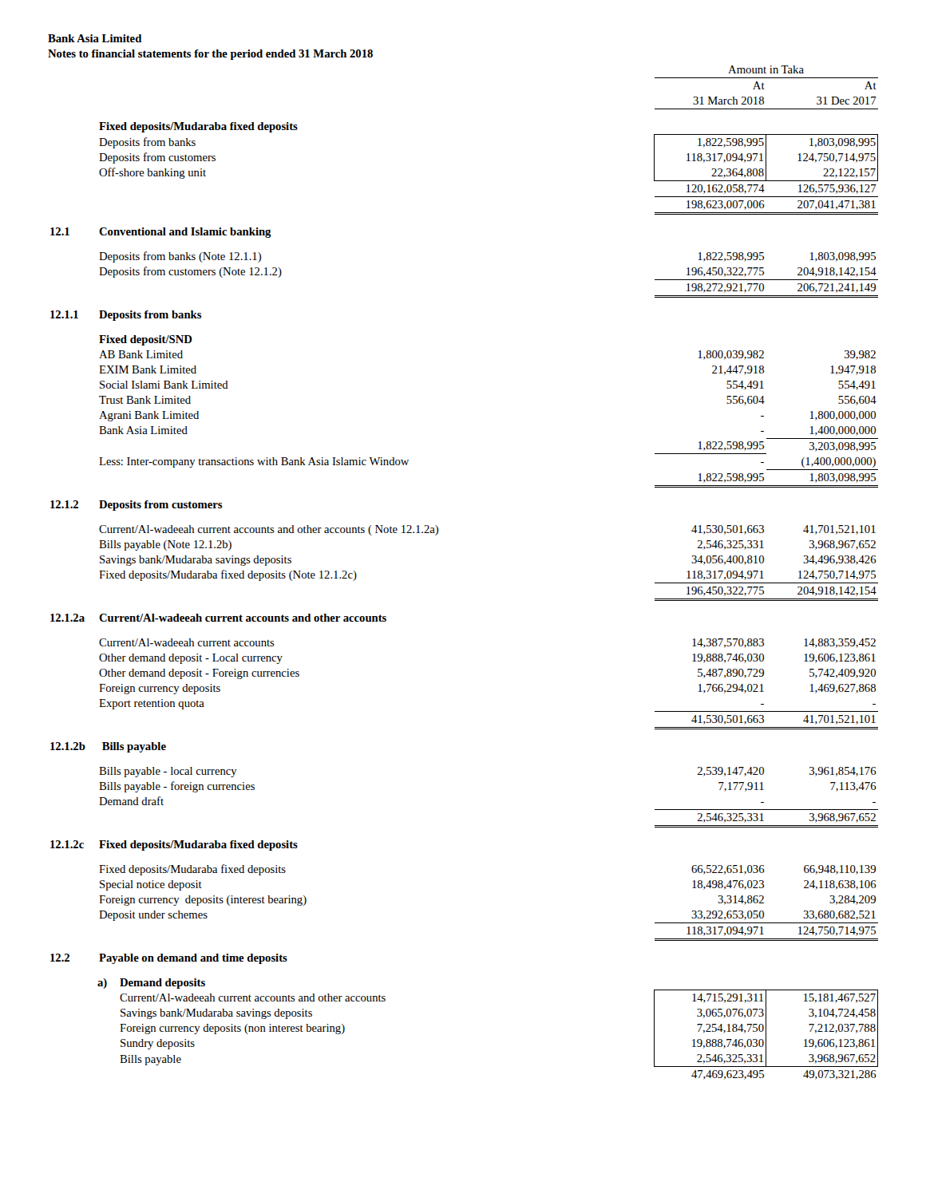Bank Asia Limited
Notes to financial statements for the period ended 31 March 2018
| | | Amount in Taka |
| | | At | At |
| | | 31 March 2018 | 31 Dec 2017 |
| | Fixed deposits/Mudaraba fixed deposits | | |
| | Deposits from banks | 1,822,598,995 | 1,803,098,995 |
| | Deposits from customers | 118,317,094,971 | 124,750,714,975 |
| | Off-shore banking unit | 22,364,808 | 22,122,157 |
| | | 120,162,058,774 | 126,575,936,127 |
| | | 198,623,007,006 | 207,041,471,381 |
| 12.1 | Conventional and Islamic banking | | |
| | Deposits from banks (Note 12.1.1) | 1,822,598,995 | 1,803,098,995 |
| | Deposits from customers (Note 12.1.2) | 196,450,322,775 | 204,918,142,154 |
| | | 198,272,921,770 | 206,721,241,149 |
| 12.1.1 | Deposits from banks | | |
| | Fixed deposit/SND | | |
| | AB Bank Limited | 1,800,039,982 | 39,982 |
| | EXIM Bank Limited | 21,447,918 | 1,947,918 |
| | Social Islami Bank Limited | 554,491 | 554,491 |
| | Trust Bank Limited | 556,604 | 556,604 |
| | Agrani Bank Limited | - | 1,800,000,000 |
| | Bank Asia Limited | - | 1,400,000,000 |
| | | 1,822,598,995 | 3,203,098,995 |
| | Less: Inter-company transactions with Bank Asia Islamic Window | - | (1,400,000,000) |
| | | 1,822,598,995 | 1,803,098,995 |
| 12.1.2 | Deposits from customers | | |
| | Current/Al-wadeeah current accounts and other accounts ( Note 12.1.2a) | 41,530,501,663 | 41,701,521,101 |
| | Bills payable (Note 12.1.2b) | 2,546,325,331 | 3,968,967,652 |
| | Savings bank/Mudaraba savings deposits | 34,056,400,810 | 34,496,938,426 |
| | Fixed deposits/Mudaraba fixed deposits (Note 12.1.2c) | 118,317,094,971 | 124,750,714,975 |
| | | 196,450,322,775 | 204,918,142,154 |
| 12.1.2a | Current/Al-wadeeah current accounts and other accounts | | |
| | Current/Al-wadeeah current accounts | 14,387,570,883 | 14,883,359,452 |
| | Other demand deposit - Local currency | 19,888,746,030 | 19,606,123,861 |
| | Other demand deposit - Foreign currencies | 5,487,890,729 | 5,742,409,920 |
| | Foreign currency deposits | 1,766,294,021 | 1,469,627,868 |
| | Export retention quota | - | - |
| | | 41,530,501,663 | 41,701,521,101 |
| 12.1.2b | Bills payable | | |
| | Bills payable - local currency | 2,539,147,420 | 3,961,854,176 |
| | Bills payable - foreign currencies | 7,177,911 | 7,113,476 |
| | Demand draft | - | - |
| | | 2,546,325,331 | 3,968,967,652 |
| 12.1.2c | Fixed deposits/Mudaraba fixed deposits | | |
| | Fixed deposits/Mudaraba fixed deposits | 66,522,651,036 | 66,948,110,139 |
| | Special notice deposit | 18,498,476,023 | 24,118,638,106 |
| | Foreign currency deposits (interest bearing) | 3,314,862 | 3,284,209 |
| | Deposit under schemes | 33,292,653,050 | 33,680,682,521 |
| | | 118,317,094,971 | 124,750,714,975 |
| 12.2 | Payable on demand and time deposits | | |
| | a) | Demand deposits | | |
| | | Current/Al-wadeeah current accounts and other accounts | 14,715,291,311 | 15,181,467,527 |
| | | Savings bank/Mudaraba savings deposits | 3,065,076,073 | 3,104,724,458 |
| | | Foreign currency deposits (non interest bearing) | 7,254,184,750 | 7,212,037,788 |
| | | Sundry deposits | 19,888,746,030 | 19,606,123,861 |
| | | Bills payable | 2,546,325,331 | 3,968,967,652 |
| | | | 47,469,623,495 | 49,073,321,286 |